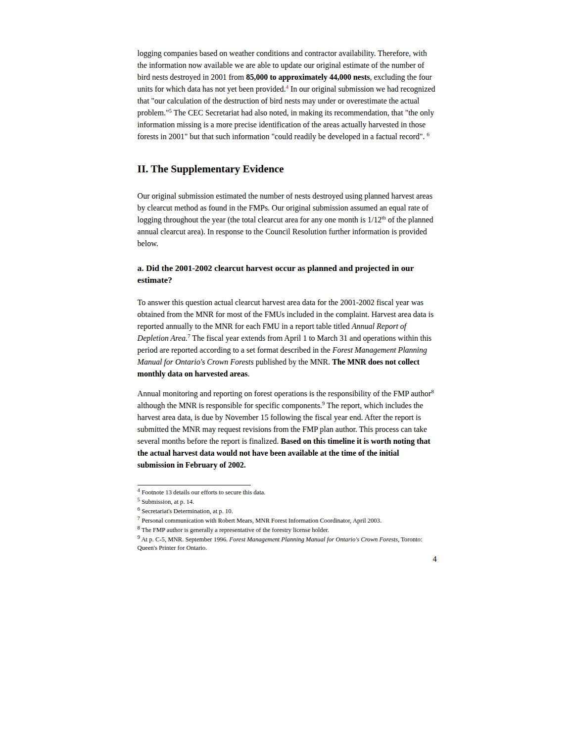logging companies based on weather conditions and contractor availability. Therefore, with the information now available we are able to update our original estimate of the number of bird nests destroyed in 2001 from 85,000 to approximately 44,000 nests, excluding the four units for which data has not yet been provided.4 In our original submission we had recognized that "our calculation of the destruction of bird nests may under or overestimate the actual problem."5 The CEC Secretariat had also noted, in making its recommendation, that "the only information missing is a more precise identification of the areas actually harvested in those forests in 2001" but that such information "could readily be developed in a factual record". 6
II. The Supplementary Evidence
Our original submission estimated the number of nests destroyed using planned harvest areas by clearcut method as found in the FMPs. Our original submission assumed an equal rate of logging throughout the year (the total clearcut area for any one month is 1/12th of the planned annual clearcut area). In response to the Council Resolution further information is provided below.
a. Did the 2001-2002 clearcut harvest occur as planned and projected in our estimate?
To answer this question actual clearcut harvest area data for the 2001-2002 fiscal year was obtained from the MNR for most of the FMUs included in the complaint. Harvest area data is reported annually to the MNR for each FMU in a report table titled Annual Report of Depletion Area.7 The fiscal year extends from April 1 to March 31 and operations within this period are reported according to a set format described in the Forest Management Planning Manual for Ontario's Crown Forests published by the MNR. The MNR does not collect monthly data on harvested areas.
Annual monitoring and reporting on forest operations is the responsibility of the FMP author8 although the MNR is responsible for specific components.9 The report, which includes the harvest area data, is due by November 15 following the fiscal year end. After the report is submitted the MNR may request revisions from the FMP plan author. This process can take several months before the report is finalized. Based on this timeline it is worth noting that the actual harvest data would not have been available at the time of the initial submission in February of 2002.
4 Footnote 13 details our efforts to secure this data.
5 Submission, at p. 14.
6 Secretariat's Determination, at p. 10.
7 Personal communication with Robert Mears, MNR Forest Information Coordinator, April 2003.
8 The FMP author is generally a representative of the forestry license holder.
9 At p. C-5, MNR. September 1996. Forest Management Planning Manual for Ontario's Crown Forests, Toronto: Queen's Printer for Ontario.
4